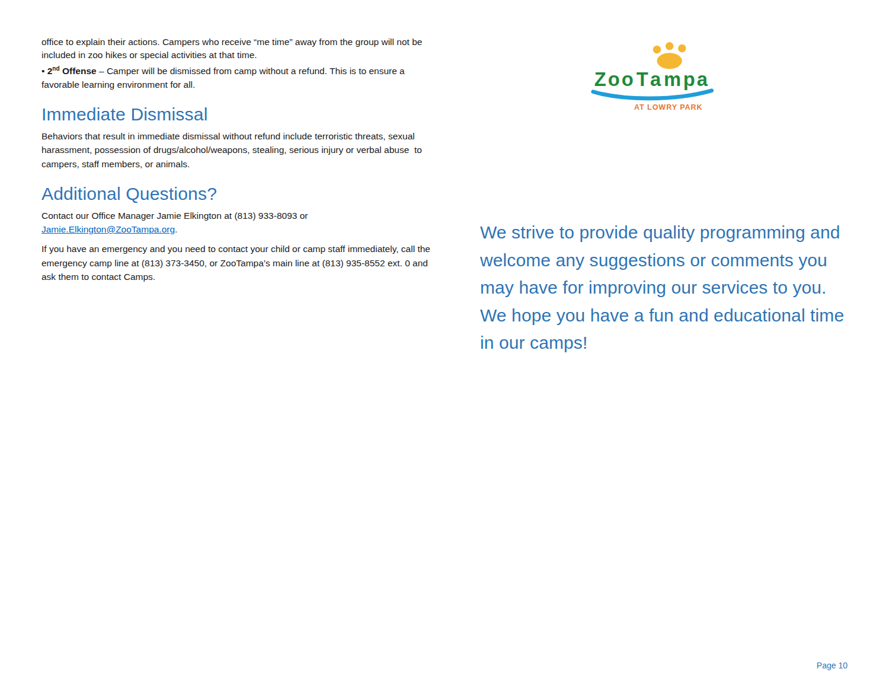office to explain their actions. Campers who receive “me time” away from the group will not be included in zoo hikes or special activities at that time.
• 2nd Offense – Camper will be dismissed from camp without a refund. This is to ensure a favorable learning environment for all.
Immediate Dismissal
Behaviors that result in immediate dismissal without refund include terroristic threats, sexual harassment, possession of drugs/alcohol/weapons, stealing, serious injury or verbal abuse to campers, staff members, or animals.
Additional Questions?
Contact our Office Manager Jamie Elkington at (813) 933-8093 or Jamie.Elkington@ZooTampa.org.
If you have an emergency and you need to contact your child or camp staff immediately, call the emergency camp line at (813) 373-3450, or ZooTampa’s main line at (813) 935-8552 ext. 0 and ask them to contact Camps.
Z o o T a m p a AT LOWRY PARK
We strive to provide quality programming and welcome any suggestions or comments you may have for improving our services to you. We hope you have a fun and educational time in our camps!
Page 10